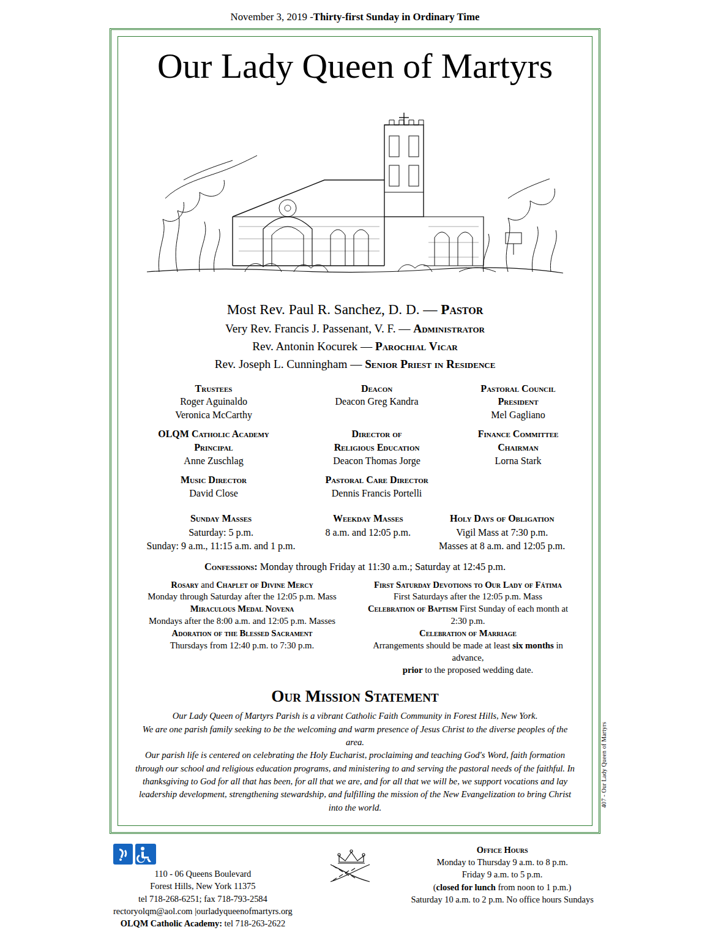November 3, 2019 -Thirty-first Sunday in Ordinary Time
Our Lady Queen of Martyrs
Most Rev. Paul R. Sanchez, D. D. — Pastor
Very Rev. Francis J. Passenant, V. F. — Administrator
Rev. Antonin Kocurek — Parochial Vicar
Rev. Joseph L. Cunningham — Senior Priest in Residence
| Trustees Roger Aguinaldo Veronica McCarthy | Deacon Deacon Greg Kandra | Pastoral Council President Mel Gagliano |
| OLQM Catholic Academy Principal Anne Zuschlag | Director of Religious Education Deacon Thomas Jorge | Finance Committee Chairman Lorna Stark |
| Music Director David Close | Pastoral Care Director Dennis Francis Portelli | |
| Sunday Masses Saturday: 5 p.m. Sunday: 9 a.m., 11:15 a.m. and 1 p.m. | Weekday Masses 8 a.m. and 12:05 p.m. | Holy Days of Obligation Vigil Mass at 7:30 p.m. Masses at 8 a.m. and 12:05 p.m. |
Confessions: Monday through Friday at 11:30 a.m.; Saturday at 12:45 p.m.
| Rosary and Chaplet of Divine Mercy Monday through Saturday after the 12:05 p.m. Mass Miraculous Medal Novena Mondays after the 8:00 a.m. and 12:05 p.m. Masses Adoration of the Blessed Sacrament Thursdays from 12:40 p.m. to 7:30 p.m. | First Saturday Devotions to Our Lady of Fátima First Saturdays after the 12:05 p.m. Mass Celebration of Baptism First Sunday of each month at 2:30 p.m. Celebration of Marriage Arrangements should be made at least six months in advance, prior to the proposed wedding date. |
Our Mission Statement
Our Lady Queen of Martyrs Parish is a vibrant Catholic Faith Community in Forest Hills, New York.
We are one parish family seeking to be the welcoming and warm presence of Jesus Christ to the diverse peoples of the area.
Our parish life is centered on celebrating the Holy Eucharist, proclaiming and teaching God's Word, faith formation through our school and religious education programs, and ministering to and serving the pastoral needs of the faithful. In thanksgiving to God for all that has been, for all that we are, and for all that we will be, we support vocations and lay leadership development, strengthening stewardship, and fulfilling the mission of the New Evangelization to bring Christ into the world.
407 - Our Lady Queen of Martyrs
| 110 - 06 Queens Boulevard Forest Hills, New York 11375 tel 718-268-6251; fax 718-793-2584 rectoryolqm@aol.com / ourladyqueenofmartyrs.org OLQM Catholic Academy: tel 718-263-2622 | | Office Hours Monday to Thursday 9 a.m. to 8 p.m. Friday 9 a.m. to 5 p.m. ( closed for lunch from noon to 1 p.m.) Saturday 10 a.m. to 2 p.m. No office hours Sundays |